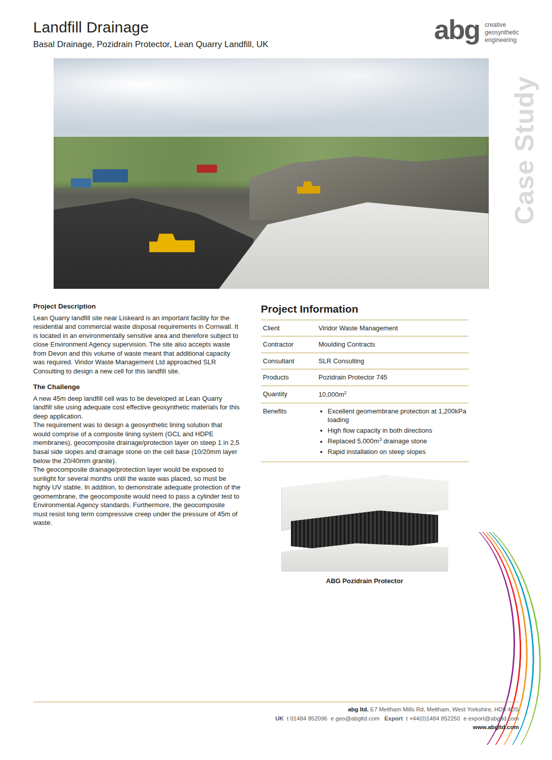Landfill Drainage
Basal Drainage, Pozidrain Protector, Lean Quarry Landfill, UK
abg
creative
geosynthetic
engineering
Case Study
Project Description
Lean Quarry landfill site near Liskeard is an important facility for the residential and commercial waste disposal requirements in Cornwall. It is located in an environmentally sensitive area and therefore subject to close Environment Agency supervision. The site also accepts waste from Devon and this volume of waste meant that additional capacity was required. Viridor Waste Management Ltd approached SLR Consulting to design a new cell for this landfill site.
The Challenge
A new 45m deep landfill cell was to be developed at Lean Quarry landfill site using adequate cost effective geosynthetic materials for this deep application.
The requirement was to design a geosynthetic lining solution that would comprise of a composite lining system (GCL and HDPE membranes), geocomposite drainage/protection layer on steep 1 in 2,5 basal side slopes and drainage stone on the cell base (10/20mm layer below the 20/40mm granite).
The geocomposite drainage/protection layer would be exposed to sunlight for several months until the waste was placed, so must be highly UV stable. In addition, to demonstrate adequate protection of the geomembrane, the geocomposite would need to pass a cylinder test to Environmental Agency standards. Furthermore, the geocomposite must resist long term compressive creep under the pressure of 45m of waste.
Project Information
| Client | Viridor Waste Management |
| Contractor | Moulding Contracts |
| Consultant | SLR Consulting |
| Products | Pozidrain Protector 745 |
| Quantity | 10,000m 2 |
| Benefits | Excellent geomembrane protection at 1,200kPa loading High flow capacity in both directions Replaced 5,000m 3 drainage stone Rapid installation on steep slopes |
ABG Pozidrain Protector
abg ltd. E7 Meltham Mills Rd, Meltham, West Yorkshire, HD9 4DS
UK t 01484 852096 e geo@abgltd.com Export t +44(0)1484 852250 e export@abgltd.com
www.abgltd.com